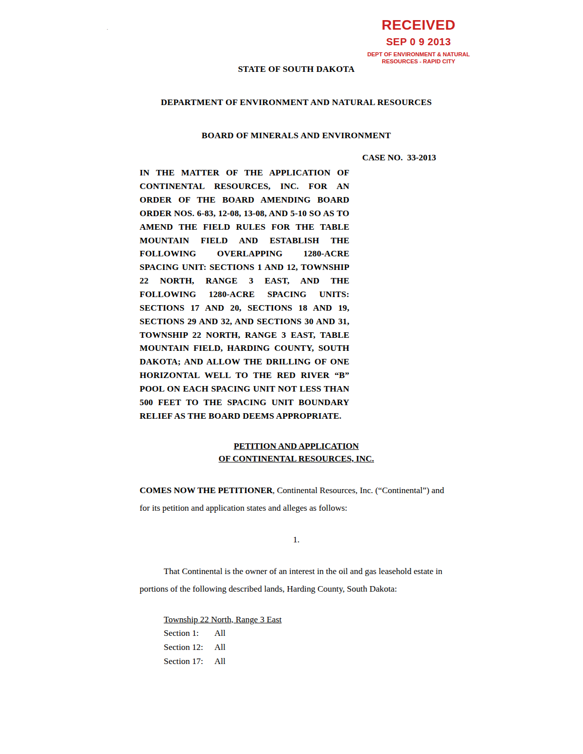.
RECEIVED
SEP 0 9 2013
DEPT OF ENVIRONMENT & NATURAL
RESOURCES - RAPID CITY
STATE OF SOUTH DAKOTA
DEPARTMENT OF ENVIRONMENT AND NATURAL RESOURCES
BOARD OF MINERALS AND ENVIRONMENT
CASE NO. 33-2013
IN THE MATTER OF THE APPLICATION OF CONTINENTAL RESOURCES, INC. FOR AN ORDER OF THE BOARD AMENDING BOARD ORDER NOS. 6-83, 12-08, 13-08, AND 5-10 SO AS TO AMEND THE FIELD RULES FOR THE TABLE MOUNTAIN FIELD AND ESTABLISH THE FOLLOWING OVERLAPPING 1280-ACRE SPACING UNIT: SECTIONS 1 AND 12, TOWNSHIP 22 NORTH, RANGE 3 EAST, AND THE FOLLOWING 1280-ACRE SPACING UNITS: SECTIONS 17 AND 20, SECTIONS 18 AND 19, SECTIONS 29 AND 32, AND SECTIONS 30 AND 31, TOWNSHIP 22 NORTH, RANGE 3 EAST, TABLE MOUNTAIN FIELD, HARDING COUNTY, SOUTH DAKOTA; AND ALLOW THE DRILLING OF ONE HORIZONTAL WELL TO THE RED RIVER “B” POOL ON EACH SPACING UNIT NOT LESS THAN 500 FEET TO THE SPACING UNIT BOUNDARY RELIEF AS THE BOARD DEEMS APPROPRIATE.
PETITION AND APPLICATION
OF CONTINENTAL RESOURCES, INC.
COMES NOW THE PETITIONER, Continental Resources, Inc. (“Continental”) and for its petition and application states and alleges as follows:
1.
That Continental is the owner of an interest in the oil and gas leasehold estate in portions of the following described lands, Harding County, South Dakota:
Township 22 North, Range 3 East Section 1: All Section 12: All Section 17: All